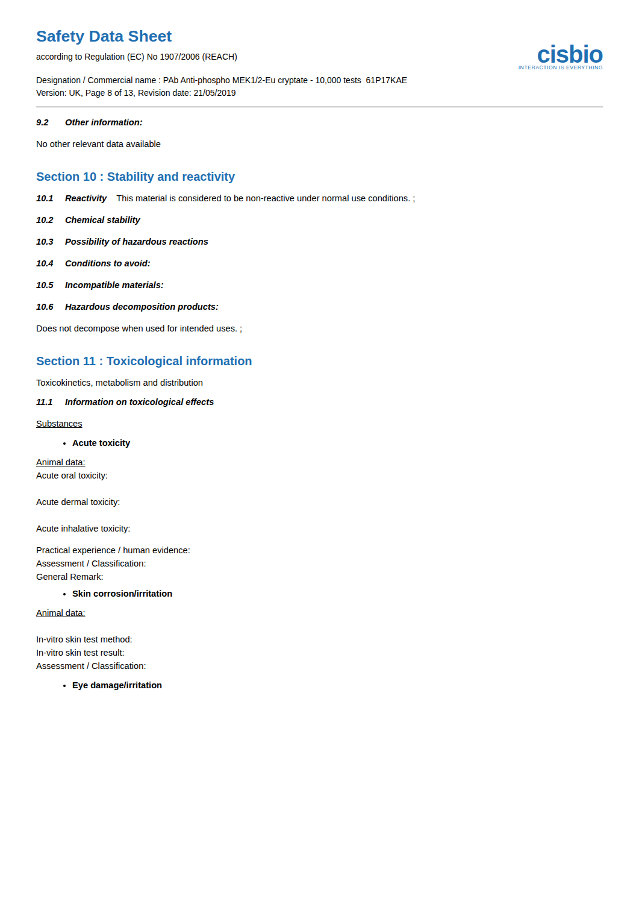Safety Data Sheet
according to Regulation (EC) No 1907/2006 (REACH)
Designation / Commercial name : PAb Anti-phospho MEK1/2-Eu cryptate - 10,000 tests 61P17KAE
Version: UK, Page 8 of 13, Revision date: 21/05/2019
cisbio
INTERACTION IS EVERYTHING
9.2 Other information:
No other relevant data available
Section 10 : Stability and reactivity
10.1 Reactivity This material is considered to be non-reactive under normal use conditions. ;
10.2 Chemical stability
10.3 Possibility of hazardous reactions
10.4 Conditions to avoid:
10.5 Incompatible materials:
10.6 Hazardous decomposition products:
Does not decompose when used for intended uses. ;
Section 11 : Toxicological information
Toxicokinetics, metabolism and distribution
11.1 Information on toxicological effects
Substances
Acute toxicity
Animal data:
Acute oral toxicity:
Acute dermal toxicity:
Acute inhalative toxicity:
Practical experience / human evidence:
Assessment / Classification:
General Remark:
Skin corrosion/irritation
Animal data:
In-vitro skin test method:
In-vitro skin test result:
Assessment / Classification:
Eye damage/irritation